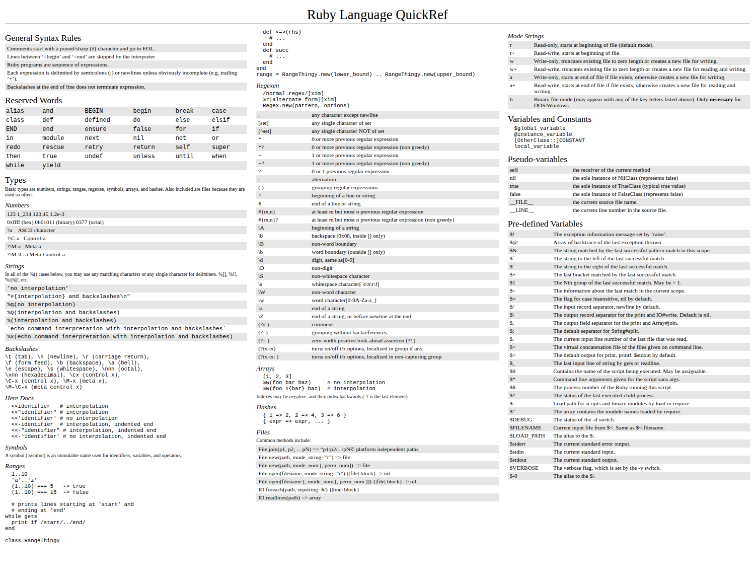Ruby Language QuickRef
General Syntax Rules
| Comments start with a pound/sharp (#) character and go to EOL. |
| Lines between ‘=begin’ and ‘=end’ are skipped by the interpreter. |
| Ruby programs are sequence of expressions. |
| Each expression is delimited by semicolons (;) or newlines unless obviously incomplete (e.g. trailing ‘+’). |
| Backslashes at the end of line does not terminate expression. |
Reserved Words
| alias | and | BEGIN | begin | break | case |
| class | def | defined | do | else | elsif |
| END | end | ensure | false | for | if |
| in | module | next | nil | not | or |
| redo | rescue | retry | return | self | super |
| then | true | undef | unless | until | when |
| while | yield | | | | |
Types
Basic types are numbers, strings, ranges, regexen, symbols, arrays, and hashes. Also included are files because they are used so often.
Numbers
| 123 1_234 123.45 1.2e-3 |
| 0xffff (hex) 0b01011 (binary) 0377 (octal) |
| ?a ASCII character |
| ?\C-a Control-a |
| ?\M-a Meta-a |
| ?\M-\C-a Meta-Control-a |
Strings
In all of the %() cases below, you may use any matching characters or any single character for delimiters. %[], %!!, %@@, etc.
| 'no interpolation' |
| "#{interpolation} and backslashes\n" |
| %q(no interpolation) |
| %Q(interpolation and backslashes) |
| %(interpolation and backslashes) |
| `echo command interpretation with interpolation and backslashes` |
| %x(echo command interpretation with interpolation and backslashes) |
Backslashes
\t (tab), \n (newline), \r (carriage return),
\f (form feed), \b (backspace), \a (bell),
\e (escape), \s (whitespace), \nnn (octal),
\xnn (hexadecimal), \cx (control x),
\C-x (control x), \M-x (meta x),
\M-\C-x (meta control x)
Here Docs
  <<identifier   # interpolation
  <<"identifier" # interpolation
  <<'identifier' # no interpolation
  <<-identifier  # interpolation, indented end
  <<-"identifier" # interpolation, indented end
  <<-'identifier' # no interpolation, indented end
Symbols
A symbol (:symbol) is an immutable name used for identifiers, variables, and operators.
Ranges
  1..10
  'a'..'z'
  (1..10) === 5   -> true
  (1..10) === 15  -> false

  # prints lines starting at 'start' and
  # ending at 'end'
while gets
  print if /start/../end/
end

class RangeThingy
  def <=>(rhs)
    # ...
  end
  def succ
    # ...
  end
end
range = RangeThingy.new(lower_bound) .. RangeThingy.new(upper_bound)
Regexen
  /normal regex/[xim]
  %r|alternate form|[xim]
  Regex.new(pattern, options)
| . | any character except newline |
| [set] | any single character of set |
| [^set] | any single character NOT of set |
| * | 0 or more previous regular expression |
| *? | 0 or more previous regular expression (non greedy) |
| + | 1 or more previous regular expression |
| +? | 1 or more previous regular expression (non greedy) |
| ? | 0 or 1 previous regular expression |
| / | alternation |
| ( ) | grouping regular expressions |
| ^ | beginning of a line or string |
| $ | end of a line or string |
| #{m,n} | at least m but most n previous regular expression |
| #{m,n}? | at least m but most n previous regular expression (non greedy) |
| \A | beginning of a string |
| \b | backspace (0x08, inside [] only) |
| \B | non-word boundary |
| \b | word boundary (outside [] only) |
| \d | digit, same as[0-9] |
| \D | non-digit |
| \S | non-whitespace character |
| \s | whitespace character[ \t\n\r\f] |
| \W | non-word character |
| \w | word character[0-9A-Za-z_] |
| \z | end of a string |
| \Z | end of a string, or before newline at the end |
| (?# ) | comment |
| (?: ) | grouping without backreferences |
| (?= ) | zero-width positive look-ahead assertion (?! ) |
| (?ix-ix) | turns on/off i/x options, localized in group if any. |
| (?ix-ix: ) | turns on/off i/x options, localized in non-capturing group. |
Arrays
  [1, 2, 3]
  %w(foo bar baz)     # no interpolation
  %W(foo #{bar} baz)  # interpolation
Indexes may be negative, and they index backwards (-1 is the last element).
Hashes
  { 1 => 2, 2 => 4, 3 => 6 }
  { expr => expr, ... }
Files
Common methods include:
| File.join(p1, p2, ... pN) => “p1/p2/.../pN© platform independent paths |
| File.new(path, mode_string=”r”) => file |
| File.new(path, mode_num [, perm_num]) => file |
| File.open(filename, mode_string=”r”) {/file/ block} -> nil |
| File.open(filename [, mode_num [, perm_num ]]) {/file/ block} -> nil |
| IO.foreach(path, sepstring=$/) {/line/ block} |
| IO.readlines(path) => array |
Mode Strings
| r | Read-only, starts at beginning of file (default mode). |
| r+ | Read-write, starts at beginning of file. |
| w | Write-only, truncates existing file to zero length or creates a new file for writing. |
| w+ | Read-write, truncates existing file to zero length or creates a new file for reading and writing. |
| a | Write-only, starts at end of file if file exists, otherwise creates a new file for writing. |
| a+ | Read-write, starts at end of file if file exists, otherwise creates a new file for reading and writing. |
| b | Binary file mode (may appear with any of the key letters listed above). Only necessary for DOS/Windows. |
Variables and Constants
  $global_variable
  @instance_variable
  [OtherClass::]CONSTANT
  local_variable
Pseudo-variables
| self | the receiver of the current method |
| nil | the sole instance of NilClass (represents false) |
| true | the sole instance of TrueClass (typical true value) |
| false | the sole instance of FalseClass (represents false) |
| __FILE__ | the current source file name. |
| __LINE__ | the current line number in the source file. |
Pre-defined Variables
| $! | The exception information message set by ‘raise’. |
| $@ | Array of backtrace of the last exception thrown. |
| $& | The string matched by the last successful pattern match in this scope. |
| $` | The string to the left of the last successful match. |
| $' | The string to the right of the last successful match. |
| $+ | The last bracket matched by the last successful match. |
| $1 | The Nth group of the last successful match. May be > 1. |
| $~ | The information about the last match in the current scope. |
| $= | The flag for case insensitive, nil by default. |
| $/ | The input record separator, newline by default. |
| $\ | The output record separator for the print and IO#write. Default is nil. |
| $, | The output field separator for the print and Array#join. |
| $; | The default separator for String#split. |
| $. | The current input line number of the last file that was read. |
| $< | The virtual concatenation file of the files given on command line. |
| $> | The default output for print, printf. $stdout by default. |
| $_ | The last input line of string by gets or readline. |
| $0 | Contains the name of the script being executed. May be assignable. |
| $* | Command line arguments given for the script sans args. |
| $$ | The process number of the Ruby running this script. |
| $? | The status of the last executed child process. |
| $: | Load path for scripts and binary modules by load or require. |
| $" | The array contains the module names loaded by require. |
| $DEBUG | The status of the -d switch. |
| $FILENAME | Current input file from $<. Same as $<.filename. |
| $LOAD_PATH | The alias to the $:. |
| $stderr | The current standard error output. |
| $stdin | The current standard input. |
| $stdout | The current standard output. |
| $VERBOSE | The verbose flag, which is set by the -v switch. |
| $-0 | The alias to the $/. |